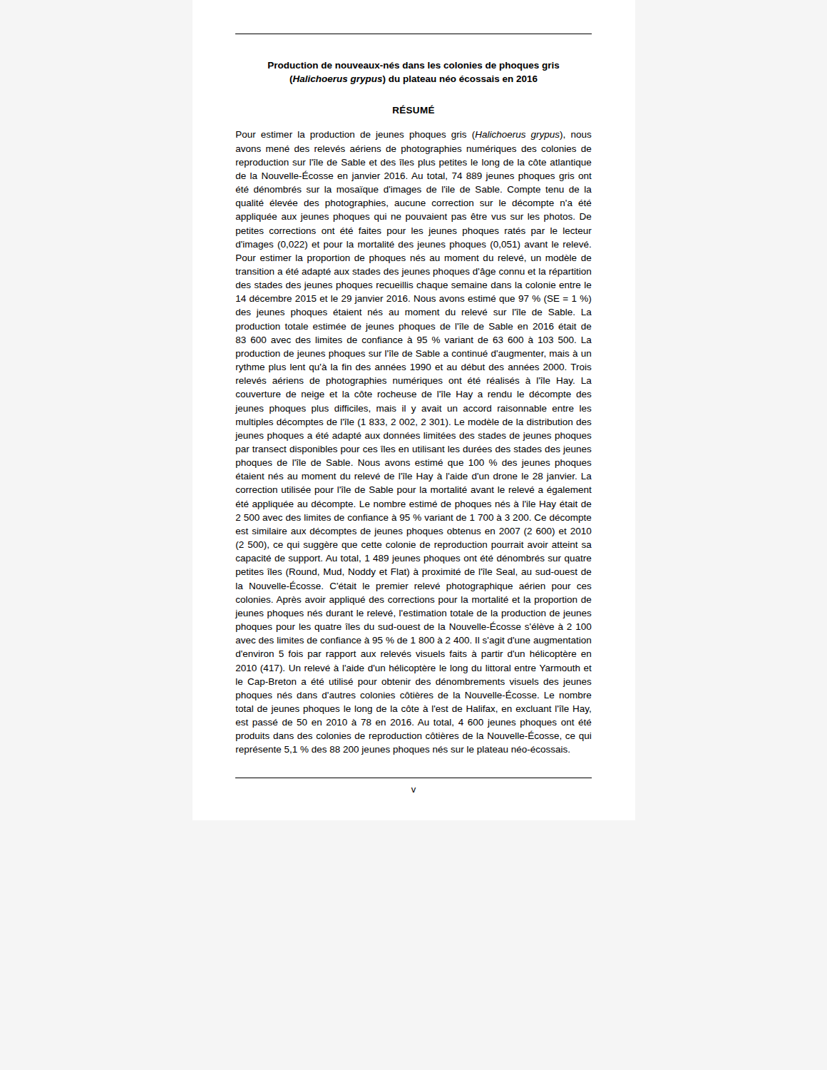Production de nouveaux-nés dans les colonies de phoques gris
(Halichoerus grypus) du plateau néo écossais en 2016
RÉSUMÉ
Pour estimer la production de jeunes phoques gris (Halichoerus grypus), nous avons mené des relevés aériens de photographies numériques des colonies de reproduction sur l'île de Sable et des îles plus petites le long de la côte atlantique de la Nouvelle-Écosse en janvier 2016. Au total, 74 889 jeunes phoques gris ont été dénombrés sur la mosaïque d'images de l'ile de Sable. Compte tenu de la qualité élevée des photographies, aucune correction sur le décompte n'a été appliquée aux jeunes phoques qui ne pouvaient pas être vus sur les photos. De petites corrections ont été faites pour les jeunes phoques ratés par le lecteur d'images (0,022) et pour la mortalité des jeunes phoques (0,051) avant le relevé. Pour estimer la proportion de phoques nés au moment du relevé, un modèle de transition a été adapté aux stades des jeunes phoques d'âge connu et la répartition des stades des jeunes phoques recueillis chaque semaine dans la colonie entre le 14 décembre 2015 et le 29 janvier 2016. Nous avons estimé que 97 % (SE = 1 %) des jeunes phoques étaient nés au moment du relevé sur l'île de Sable. La production totale estimée de jeunes phoques de l'île de Sable en 2016 était de 83 600 avec des limites de confiance à 95 % variant de 63 600 à 103 500. La production de jeunes phoques sur l'île de Sable a continué d'augmenter, mais à un rythme plus lent qu'à la fin des années 1990 et au début des années 2000. Trois relevés aériens de photographies numériques ont été réalisés à l'île Hay. La couverture de neige et la côte rocheuse de l'île Hay a rendu le décompte des jeunes phoques plus difficiles, mais il y avait un accord raisonnable entre les multiples décomptes de l'île (1 833, 2 002, 2 301). Le modèle de la distribution des jeunes phoques a été adapté aux données limitées des stades de jeunes phoques par transect disponibles pour ces îles en utilisant les durées des stades des jeunes phoques de l'île de Sable. Nous avons estimé que 100 % des jeunes phoques étaient nés au moment du relevé de l'île Hay à l'aide d'un drone le 28 janvier. La correction utilisée pour l'île de Sable pour la mortalité avant le relevé a également été appliquée au décompte. Le nombre estimé de phoques nés à l'ile Hay était de 2 500 avec des limites de confiance à 95 % variant de 1 700 à 3 200. Ce décompte est similaire aux décomptes de jeunes phoques obtenus en 2007 (2 600) et 2010 (2 500), ce qui suggère que cette colonie de reproduction pourrait avoir atteint sa capacité de support. Au total, 1 489 jeunes phoques ont été dénombrés sur quatre petites îles (Round, Mud, Noddy et Flat) à proximité de l'île Seal, au sud-ouest de la Nouvelle-Écosse. C'était le premier relevé photographique aérien pour ces colonies. Après avoir appliqué des corrections pour la mortalité et la proportion de jeunes phoques nés durant le relevé, l'estimation totale de la production de jeunes phoques pour les quatre îles du sud-ouest de la Nouvelle-Écosse s'élève à 2 100 avec des limites de confiance à 95 % de 1 800 à 2 400. Il s'agit d'une augmentation d'environ 5 fois par rapport aux relevés visuels faits à partir d'un hélicoptère en 2010 (417). Un relevé à l'aide d'un hélicoptère le long du littoral entre Yarmouth et le Cap-Breton a été utilisé pour obtenir des dénombrements visuels des jeunes phoques nés dans d'autres colonies côtières de la Nouvelle-Écosse. Le nombre total de jeunes phoques le long de la côte à l'est de Halifax, en excluant l'île Hay, est passé de 50 en 2010 à 78 en 2016. Au total, 4 600 jeunes phoques ont été produits dans des colonies de reproduction côtières de la Nouvelle-Écosse, ce qui représente 5,1 % des 88 200 jeunes phoques nés sur le plateau néo-écossais.
v